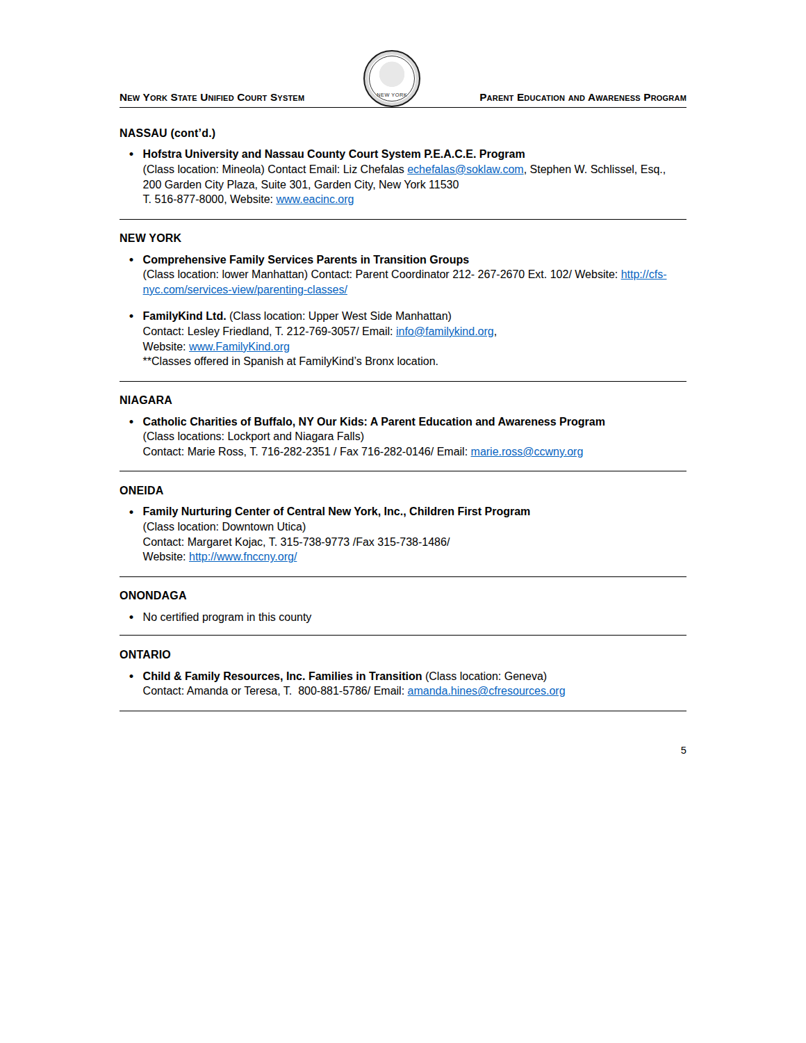New York State Unified Court System
Parent Education and Awareness Program
NASSAU (cont’d.)
Hofstra University and Nassau County Court System P.E.A.C.E. Program
(Class location: Mineola) Contact Email: Liz Chefalas echefalas@soklaw.com, Stephen W. Schlissel, Esq., 200 Garden City Plaza, Suite 301, Garden City, New York 11530
T. 516-877-8000, Website: www.eacinc.org
NEW YORK
Comprehensive Family Services Parents in Transition Groups
(Class location: lower Manhattan) Contact: Parent Coordinator 212- 267-2670 Ext. 102/ Website: http://cfs-nyc.com/services-view/parenting-classes/
FamilyKind Ltd. (Class location: Upper West Side Manhattan)
Contact: Lesley Friedland, T. 212-769-3057/ Email: info@familykind.org,
Website: www.FamilyKind.org
**Classes offered in Spanish at FamilyKind’s Bronx location.
NIAGARA
Catholic Charities of Buffalo, NY Our Kids: A Parent Education and Awareness Program
(Class locations: Lockport and Niagara Falls)
Contact: Marie Ross, T. 716-282-2351 / Fax 716-282-0146/ Email: marie.ross@ccwny.org
ONEIDA
Family Nurturing Center of Central New York, Inc., Children First Program
(Class location: Downtown Utica)
Contact: Margaret Kojac, T. 315-738-9773 /Fax 315-738-1486/
Website: http://www.fnccny.org/
ONONDAGA
No certified program in this county
ONTARIO
Child & Family Resources, Inc. Families in Transition (Class location: Geneva)
Contact: Amanda or Teresa, T. 800-881-5786/ Email: amanda.hines@cfresources.org
5